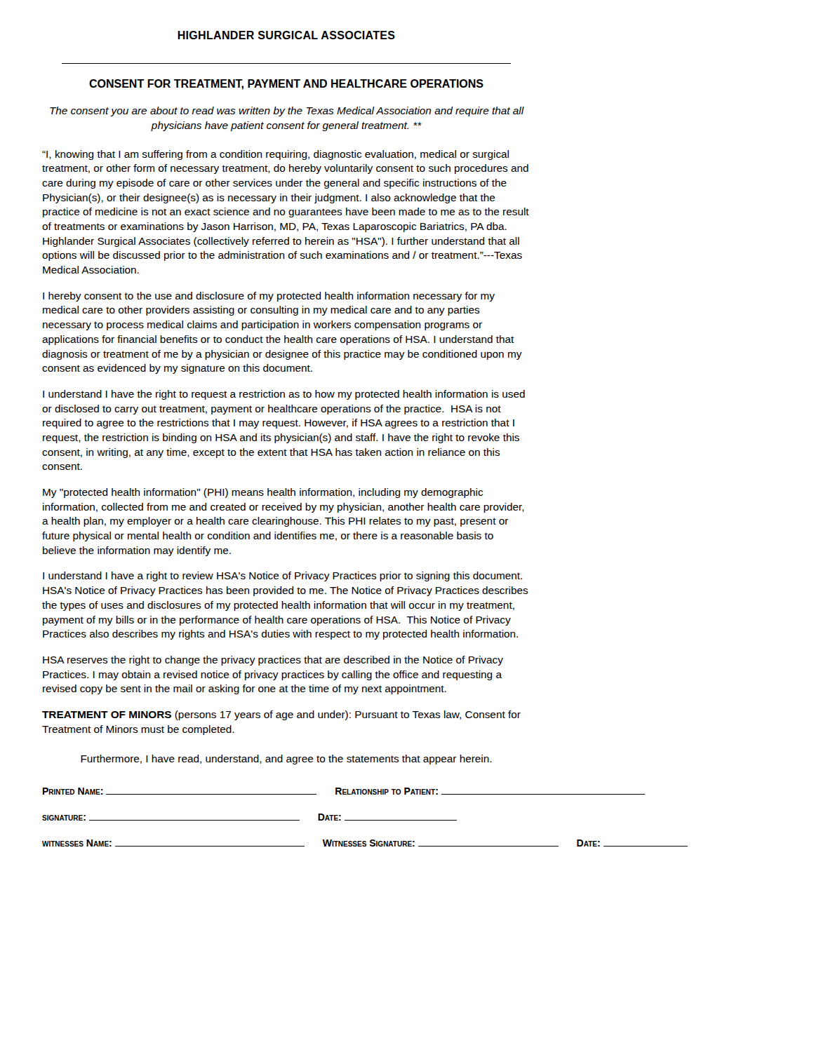HIGHLANDER SURGICAL ASSOCIATES
CONSENT FOR TREATMENT, PAYMENT AND HEALTHCARE OPERATIONS
The consent you are about to read was written by the Texas Medical Association and require that all physicians have patient consent for general treatment. **
“I, knowing that I am suffering from a condition requiring, diagnostic evaluation, medical or surgical treatment, or other form of necessary treatment, do hereby voluntarily consent to such procedures and care during my episode of care or other services under the general and specific instructions of the Physician(s), or their designee(s) as is necessary in their judgment. I also acknowledge that the practice of medicine is not an exact science and no guarantees have been made to me as to the result of treatments or examinations by Jason Harrison, MD, PA, Texas Laparoscopic Bariatrics, PA dba. Highlander Surgical Associates (collectively referred to herein as "HSA"). I further understand that all options will be discussed prior to the administration of such examinations and / or treatment.”---Texas Medical Association.
I hereby consent to the use and disclosure of my protected health information necessary for my medical care to other providers assisting or consulting in my medical care and to any parties necessary to process medical claims and participation in workers compensation programs or applications for financial benefits or to conduct the health care operations of HSA. I understand that diagnosis or treatment of me by a physician or designee of this practice may be conditioned upon my consent as evidenced by my signature on this document.
I understand I have the right to request a restriction as to how my protected health information is used or disclosed to carry out treatment, payment or healthcare operations of the practice. HSA is not required to agree to the restrictions that I may request. However, if HSA agrees to a restriction that I request, the restriction is binding on HSA and its physician(s) and staff. I have the right to revoke this consent, in writing, at any time, except to the extent that HSA has taken action in reliance on this consent.
My "protected health information" (PHI) means health information, including my demographic information, collected from me and created or received by my physician, another health care provider, a health plan, my employer or a health care clearinghouse. This PHI relates to my past, present or future physical or mental health or condition and identifies me, or there is a reasonable basis to believe the information may identify me.
I understand I have a right to review HSA's Notice of Privacy Practices prior to signing this document. HSA's Notice of Privacy Practices has been provided to me. The Notice of Privacy Practices describes the types of uses and disclosures of my protected health information that will occur in my treatment, payment of my bills or in the performance of health care operations of HSA. This Notice of Privacy Practices also describes my rights and HSA's duties with respect to my protected health information.
HSA reserves the right to change the privacy practices that are described in the Notice of Privacy Practices. I may obtain a revised notice of privacy practices by calling the office and requesting a revised copy be sent in the mail or asking for one at the time of my next appointment.
TREATMENT OF MINORS (persons 17 years of age and under): Pursuant to Texas law, Consent for Treatment of Minors must be completed.
Furthermore, I have read, understand, and agree to the statements that appear herein.
Printed Name: Relationship to Patient:
signature: Date:
witnesses Name: Witnesses Signature: Date: